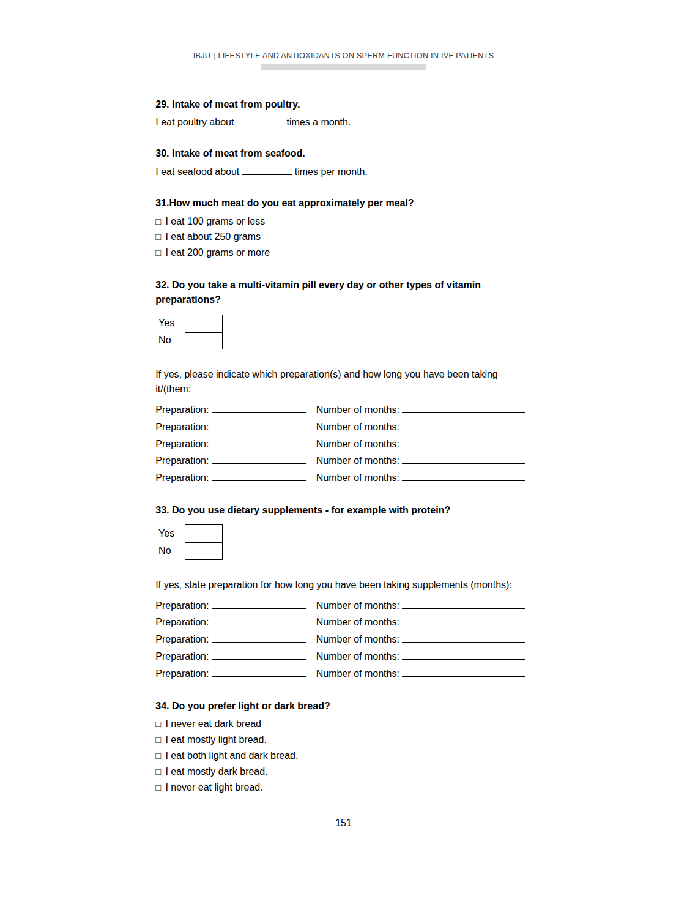IBJU|Lifestyle and Antioxidants on Sperm Function in IVF Patients
29. Intake of meat from poultry.
I eat poultry about times a month.
30. Intake of meat from seafood.
I eat seafood about times per month.
31.How much meat do you eat approximately per meal?
I eat 100 grams or less
I eat about 250 grams
I eat 200 grams or more
32. Do you take a multi-vitamin pill every day or other types of vitamin preparations?
| Yes | |
| No | |
If yes, please indicate which preparation(s) and how long you have been taking it/(them:
Preparation: Number of months:
Preparation: Number of months:
Preparation: Number of months:
Preparation: Number of months:
Preparation: Number of months:
33. Do you use dietary supplements - for example with protein?
| Yes | |
| No | |
If yes, state preparation for how long you have been taking supplements (months):
Preparation: Number of months:
Preparation: Number of months:
Preparation: Number of months:
Preparation: Number of months:
Preparation: Number of months:
34. Do you prefer light or dark bread?
I never eat dark bread
I eat mostly light bread.
I eat both light and dark bread.
I eat mostly dark bread.
I never eat light bread.
151